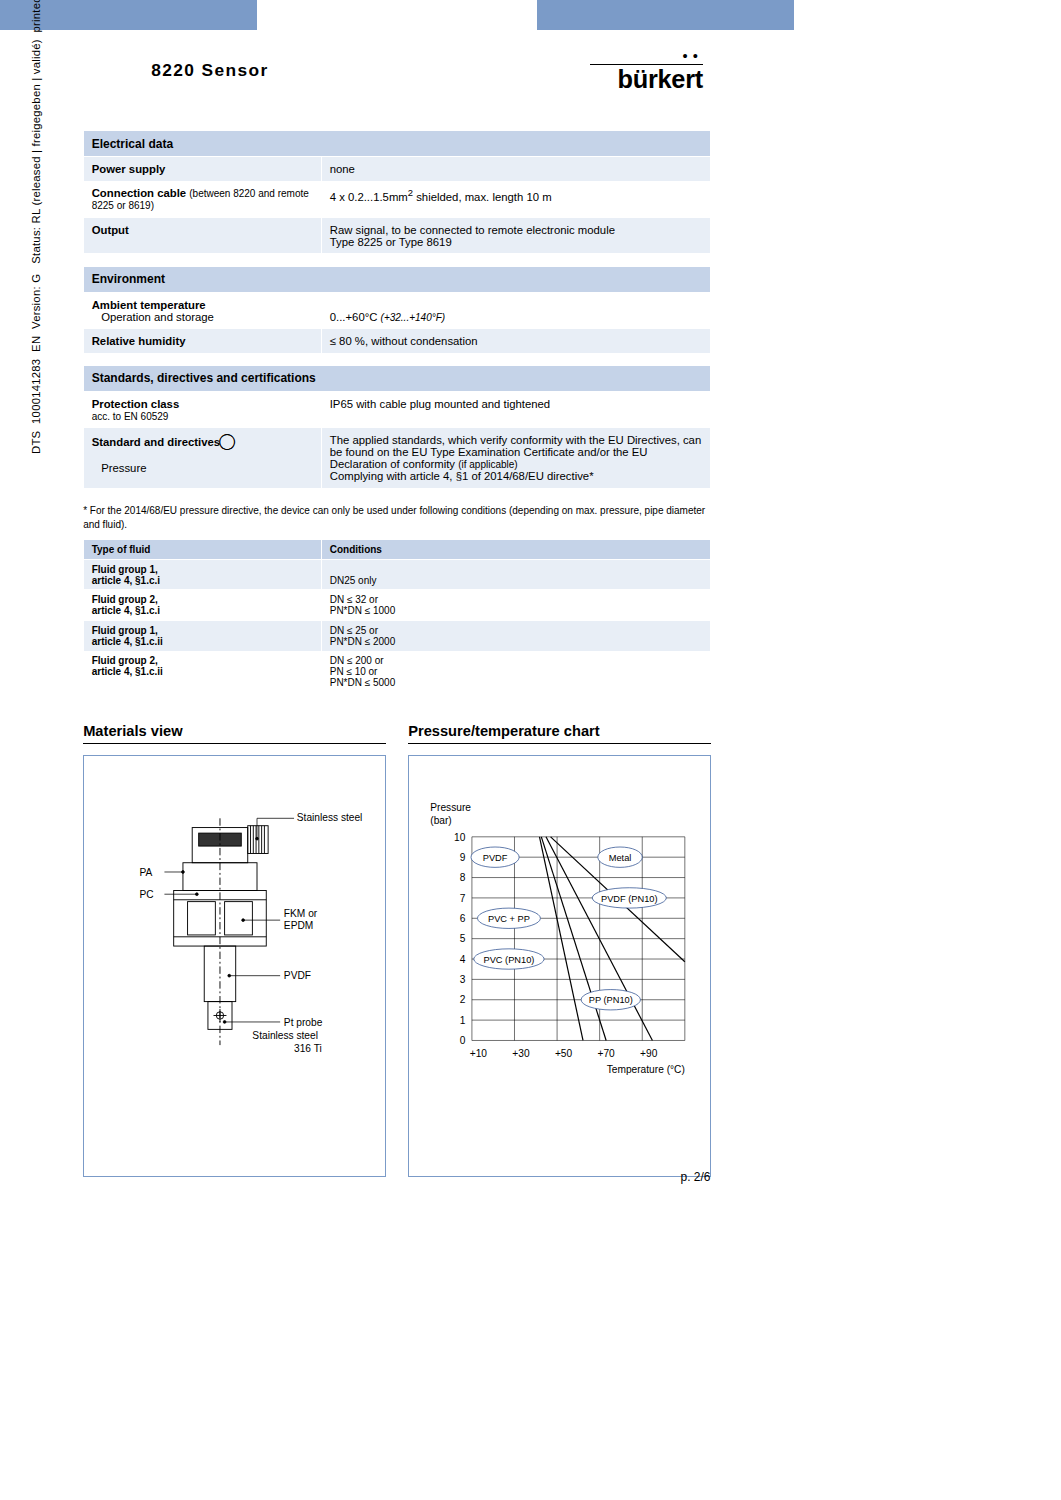DTS 1000141283 EN Version: G Status: RL (released | freigegeben | validé) printed: 24.10.2016
8220 Sensor
••
bürkert
| Electrical data |
| --- |
| Power supply | none |
| Connection cable (between 8220 and remote 8225 or 8619) | 4 x 0.2...1.5mm 2 shielded, max. length 10 m |
| Output | Raw signal, to be connected to remote electronic module Type 8225 or Type 8619 |
| Environment |
| --- |
| Ambient temperature Operation and storage | 0...+60°C (+32...+140°F) |
| Relative humidity | ≤ 80 %, without condensation |
| Standards, directives and certifications |
| --- |
| Protection class acc. to EN 60529 | IP65 with cable plug mounted and tightened |
| Standard and directives ⃝⃝ Pressure | The applied standards, which verify conformity with the EU Directives, can be found on the EU Type Examination Certificate and/or the EU Declaration of conformity (if applicable) Complying with article 4, §1 of 2014/68/EU directive* |
* For the 2014/68/EU pressure directive, the device can only be used under following conditions (depending on max. pressure, pipe diameter and fluid).
| Type of fluid | Conditions |
| --- | --- |
| Fluid group 1, article 4, §1.c.i | DN25 only |
| Fluid group 2, article 4, §1.c.i | DN ≤ 32 or PN*DN ≤ 1000 |
| Fluid group 1, article 4, §1.c.ii | DN ≤ 25 or PN*DN ≤ 2000 |
| Fluid group 2, article 4, §1.c.ii | DN ≤ 200 or PN ≤ 10 or PN*DN ≤ 5000 |
Materials view
Stainless steel PA PC FKM or EPDM PVDF Pt probe Stainless steel 316 Ti
Pressure/temperature chart
Pressure (bar) 10 9 8 7 6 5 4 3 2 1 0 +10 +30 +50 +70 +90 Temperature (°C) PVDF PVC + PP PVC (PN10) Metal PVDF (PN10) PP (PN10)
p. 2/6